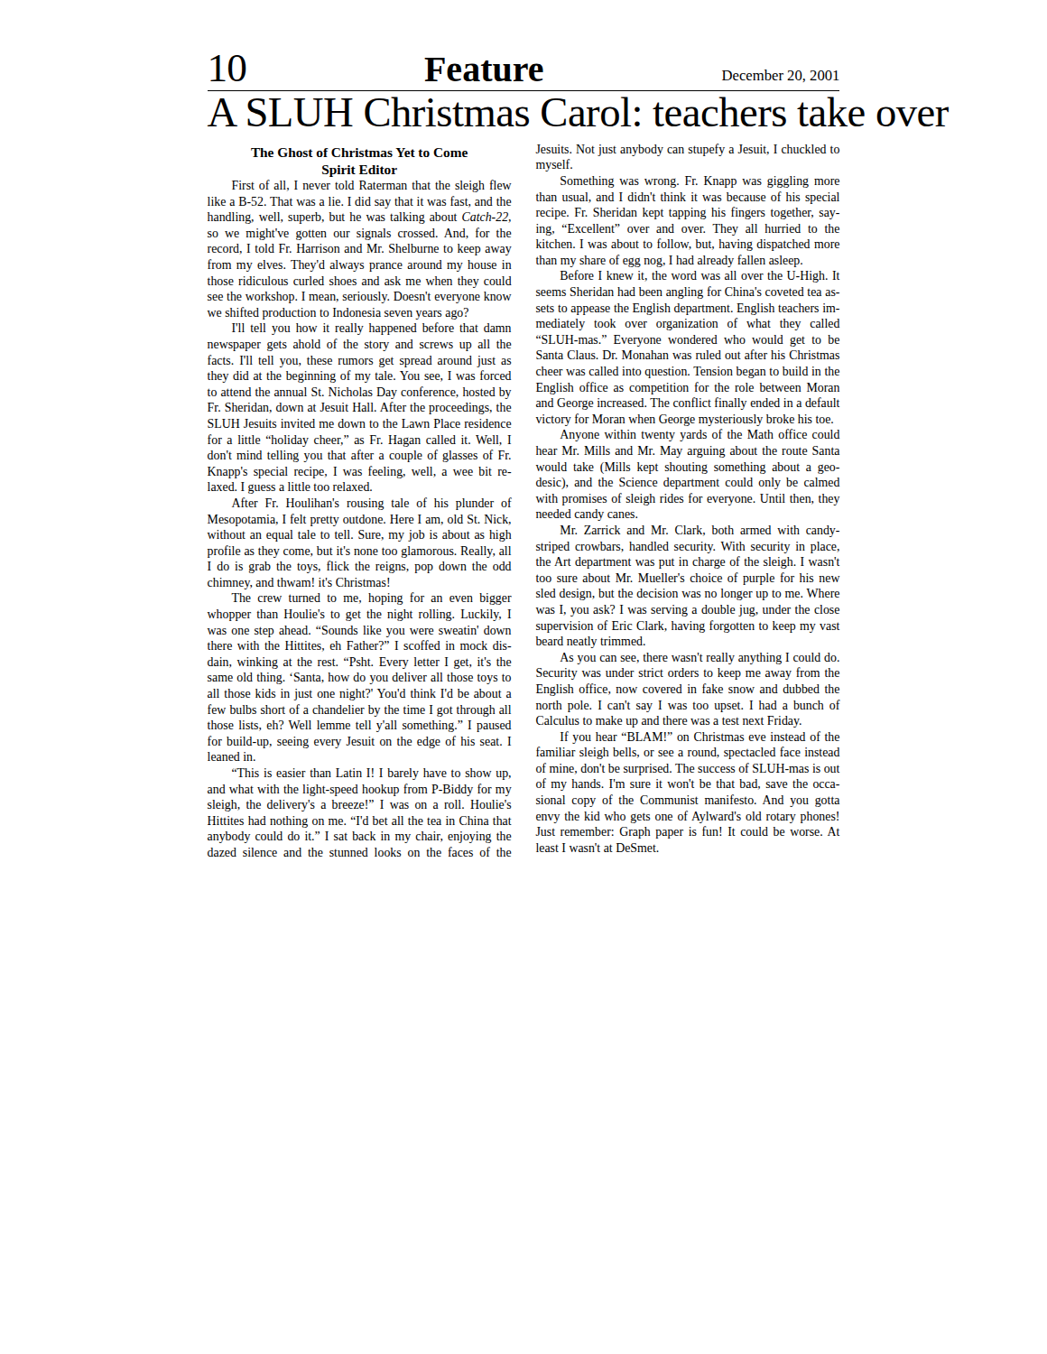10
Feature
December 20, 2001
A SLUH Christmas Carol: teachers take over
The Ghost of Christmas Yet to Come
Spirit Editor
First of all, I never told Raterman that the sleigh flew like a B-52. That was a lie. I did say that it was fast, and the handling, well, superb, but he was talking about Catch-22, so we might've gotten our signals crossed. And, for the record, I told Fr. Harrison and Mr. Shelburne to keep away from my elves. They'd always prance around my house in those ridiculous curled shoes and ask me when they could see the workshop. I mean, seriously. Doesn't everyone know we shifted production to Indonesia seven years ago?
I'll tell you how it really happened before that damn newspaper gets ahold of the story and screws up all the facts. I'll tell you, these rumors get spread around just as they did at the beginning of my tale. You see, I was forced to attend the annual St. Nicholas Day conference, hosted by Fr. Sheridan, down at Jesuit Hall. After the proceedings, the SLUH Jesuits invited me down to the Lawn Place residence for a little “holiday cheer,” as Fr. Hagan called it. Well, I don't mind telling you that after a couple of glasses of Fr. Knapp's special recipe, I was feeling, well, a wee bit relaxed. I guess a little too relaxed.
After Fr. Houlihan's rousing tale of his plunder of Mesopotamia, I felt pretty outdone. Here I am, old St. Nick, without an equal tale to tell. Sure, my job is about as high profile as they come, but it's none too glamorous. Really, all I do is grab the toys, flick the reigns, pop down the odd chimney, and thwam! it's Christmas!
The crew turned to me, hoping for an even bigger whopper than Houlie's to get the night rolling. Luckily, I was one step ahead. “Sounds like you were sweatin' down there with the Hittites, eh Father?” I scoffed in mock disdain, winking at the rest. “Psht. Every letter I get, it's the same old thing. ‘Santa, how do you deliver all those toys to all those kids in just one night?' You'd think I'd be about a few bulbs short of a chandelier by the time I got through all those lists, eh? Well lemme tell y'all something.” I paused for build-up, seeing every Jesuit on the edge of his seat. I leaned in.
“This is easier than Latin I! I barely have to show up, and what with the light-speed hookup from P-Biddy for my sleigh, the delivery's a breeze!” I was on a roll. Houlie's Hittites had nothing on me. “I'd bet all the tea in China that anybody could do it.” I sat back in my chair, enjoying the dazed silence and the stunned looks on the faces of the Jesuits. Not just anybody can stupefy a Jesuit, I chuckled to myself.
Something was wrong. Fr. Knapp was giggling more than usual, and I didn't think it was because of his special recipe. Fr. Sheridan kept tapping his fingers together, saying, “Excellent” over and over. They all hurried to the kitchen. I was about to follow, but, having dispatched more than my share of egg nog, I had already fallen asleep.
Before I knew it, the word was all over the U-High. It seems Sheridan had been angling for China's coveted tea assets to appease the English department. English teachers immediately took over organization of what they called “SLUH-mas.” Everyone wondered who would get to be Santa Claus. Dr. Monahan was ruled out after his Christmas cheer was called into question. Tension began to build in the English office as competition for the role between Moran and George increased. The conflict finally ended in a default victory for Moran when George mysteriously broke his toe.
Anyone within twenty yards of the Math office could hear Mr. Mills and Mr. May arguing about the route Santa would take (Mills kept shouting something about a geodesic), and the Science department could only be calmed with promises of sleigh rides for everyone. Until then, they needed candy canes.
Mr. Zarrick and Mr. Clark, both armed with candy-striped crowbars, handled security. With security in place, the Art department was put in charge of the sleigh. I wasn't too sure about Mr. Mueller's choice of purple for his new sled design, but the decision was no longer up to me. Where was I, you ask? I was serving a double jug, under the close supervision of Eric Clark, having forgotten to keep my vast beard neatly trimmed.
As you can see, there wasn't really anything I could do. Security was under strict orders to keep me away from the English office, now covered in fake snow and dubbed the north pole. I can't say I was too upset. I had a bunch of Calculus to make up and there was a test next Friday.
If you hear “BLAM!” on Christmas eve instead of the familiar sleigh bells, or see a round, spectacled face instead of mine, don't be surprised. The success of SLUH-mas is out of my hands. I'm sure it won't be that bad, save the occasional copy of the Communist manifesto. And you gotta envy the kid who gets one of Aylward's old rotary phones! Just remember: Graph paper is fun! It could be worse. At least I wasn't at DeSmet.